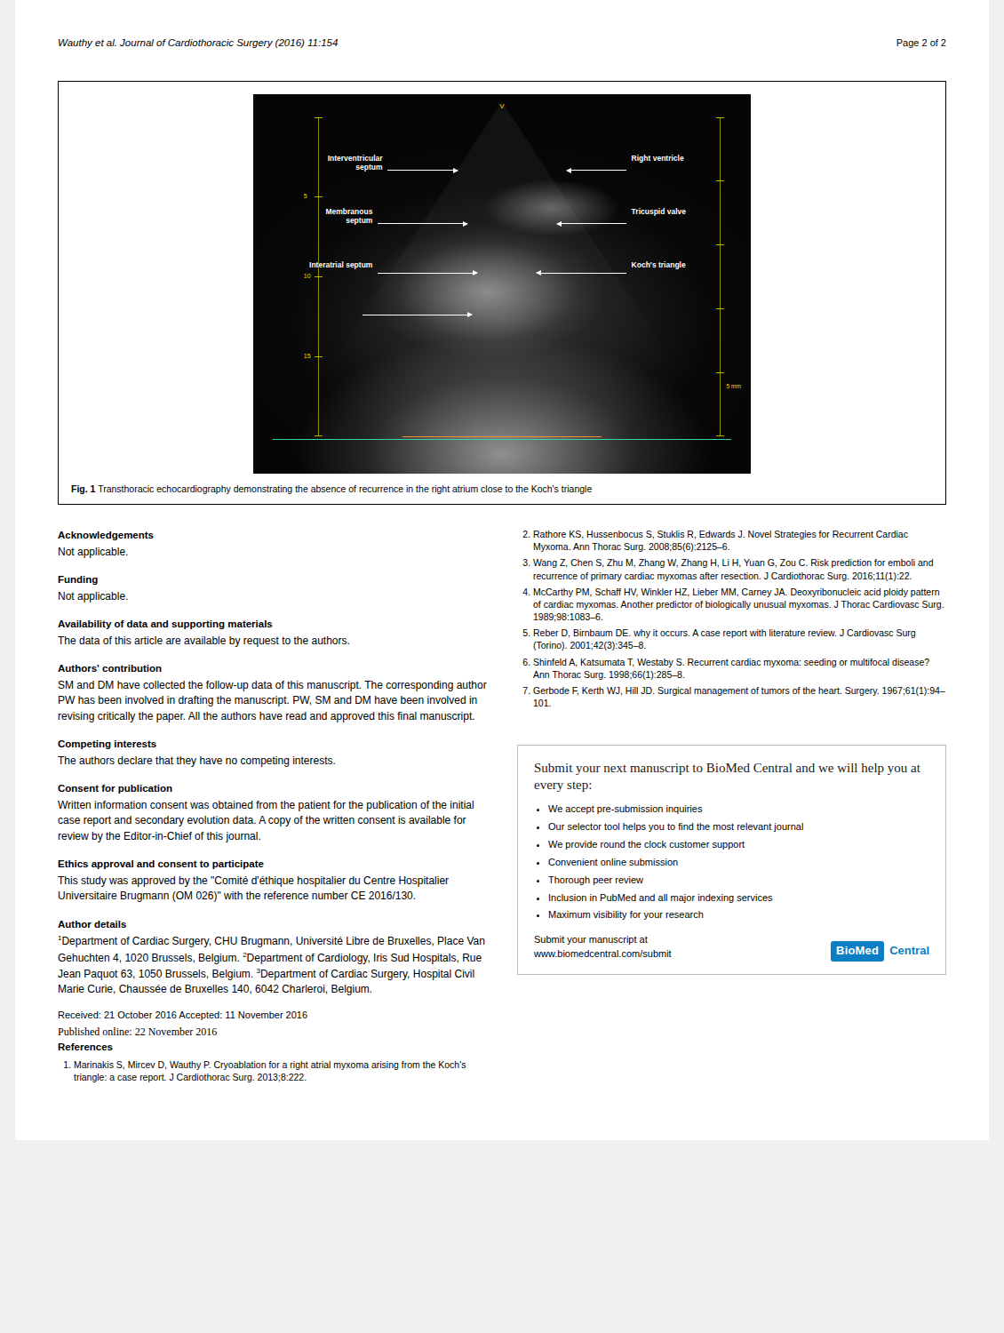Wauthy et al. Journal of Cardiothoracic Surgery (2016) 11:154
Page 2 of 2
V
5
10
15
5 mm
Interventricular
septum
Right ventricle
Membranous
septum
Tricuspid valve
Interatrial septum
Koch's triangle
Fig. 1 Transthoracic echocardiography demonstrating the absence of recurrence in the right atrium close to the Koch's triangle
Acknowledgements
Not applicable.
Funding
Not applicable.
Availability of data and supporting materials
The data of this article are available by request to the authors.
Authors' contribution
SM and DM have collected the follow-up data of this manuscript. The corresponding author PW has been involved in drafting the manuscript. PW, SM and DM have been involved in revising critically the paper. All the authors have read and approved this final manuscript.
Competing interests
The authors declare that they have no competing interests.
Consent for publication
Written information consent was obtained from the patient for the publication of the initial case report and secondary evolution data. A copy of the written consent is available for review by the Editor-in-Chief of this journal.
Ethics approval and consent to participate
This study was approved by the "Comité d'éthique hospitalier du Centre Hospitalier Universitaire Brugmann (OM 026)" with the reference number CE 2016/130.
Author details
1Department of Cardiac Surgery, CHU Brugmann, Université Libre de Bruxelles, Place Van Gehuchten 4, 1020 Brussels, Belgium. 2Department of Cardiology, Iris Sud Hospitals, Rue Jean Paquot 63, 1050 Brussels, Belgium. 3Department of Cardiac Surgery, Hospital Civil Marie Curie, Chaussée de Bruxelles 140, 6042 Charleroi, Belgium.
Received: 21 October 2016 Accepted: 11 November 2016
Published online: 22 November 2016
References
Marinakis S, Mircev D, Wauthy P. Cryoablation for a right atrial myxoma arising from the Koch's triangle: a case report. J Cardiothorac Surg. 2013;8:222.
Rathore KS, Hussenbocus S, Stuklis R, Edwards J. Novel Strategies for Recurrent Cardiac Myxoma. Ann Thorac Surg. 2008;85(6):2125–6.
Wang Z, Chen S, Zhu M, Zhang W, Zhang H, Li H, Yuan G, Zou C. Risk prediction for emboli and recurrence of primary cardiac myxomas after resection. J Cardiothorac Surg. 2016;11(1):22.
McCarthy PM, Schaff HV, Winkler HZ, Lieber MM, Carney JA. Deoxyribonucleic acid ploidy pattern of cardiac myxomas. Another predictor of biologically unusual myxomas. J Thorac Cardiovasc Surg. 1989;98:1083–6.
Reber D, Birnbaum DE. why it occurs. A case report with literature review. J Cardiovasc Surg (Torino). 2001;42(3):345–8.
Shinfeld A, Katsumata T, Westaby S. Recurrent cardiac myxoma: seeding or multifocal disease? Ann Thorac Surg. 1998;66(1):285–8.
Gerbode F, Kerth WJ, Hill JD. Surgical management of tumors of the heart. Surgery. 1967;61(1):94–101.
Submit your next manuscript to BioMed Central and we will help you at every step:
We accept pre-submission inquiries
Our selector tool helps you to find the most relevant journal
We provide round the clock customer support
Convenient online submission
Thorough peer review
Inclusion in PubMed and all major indexing services
Maximum visibility for your research
Submit your manuscript at
www.biomedcentral.com/submit
BioMed Central